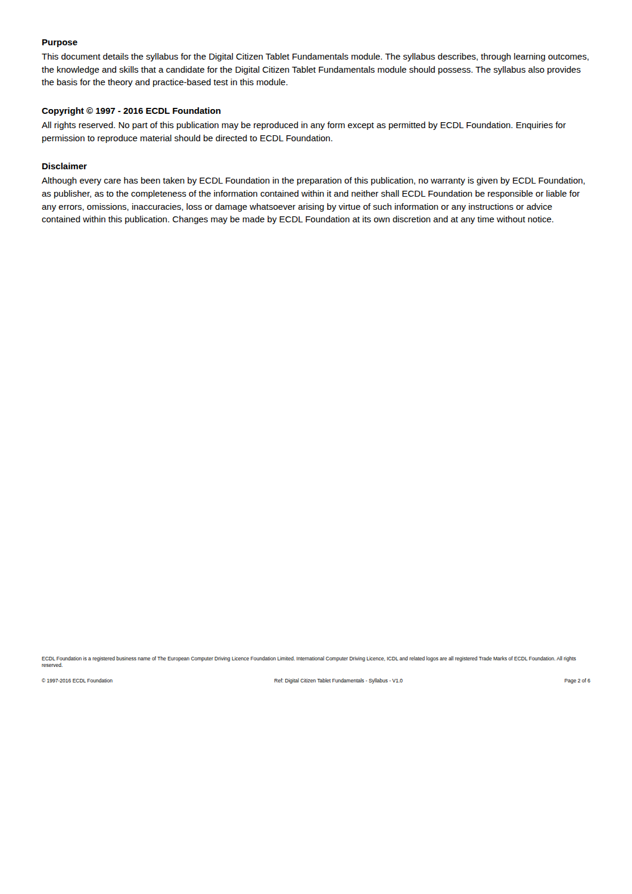Purpose
This document details the syllabus for the Digital Citizen Tablet Fundamentals module. The syllabus describes, through learning outcomes, the knowledge and skills that a candidate for the Digital Citizen Tablet Fundamentals module should possess. The syllabus also provides the basis for the theory and practice-based test in this module.
Copyright © 1997 - 2016 ECDL Foundation
All rights reserved. No part of this publication may be reproduced in any form except as permitted by ECDL Foundation. Enquiries for permission to reproduce material should be directed to ECDL Foundation.
Disclaimer
Although every care has been taken by ECDL Foundation in the preparation of this publication, no warranty is given by ECDL Foundation, as publisher, as to the completeness of the information contained within it and neither shall ECDL Foundation be responsible or liable for any errors, omissions, inaccuracies, loss or damage whatsoever arising by virtue of such information or any instructions or advice contained within this publication. Changes may be made by ECDL Foundation at its own discretion and at any time without notice.
ECDL Foundation is a registered business name of The European Computer Driving Licence Foundation Limited. International Computer Driving Licence, ICDL and related logos are all registered Trade Marks of ECDL Foundation. All rights reserved.
© 1997-2016 ECDL Foundation Ref: Digital Citizen Tablet Fundamentals - Syllabus - V1.0 Page 2 of 6